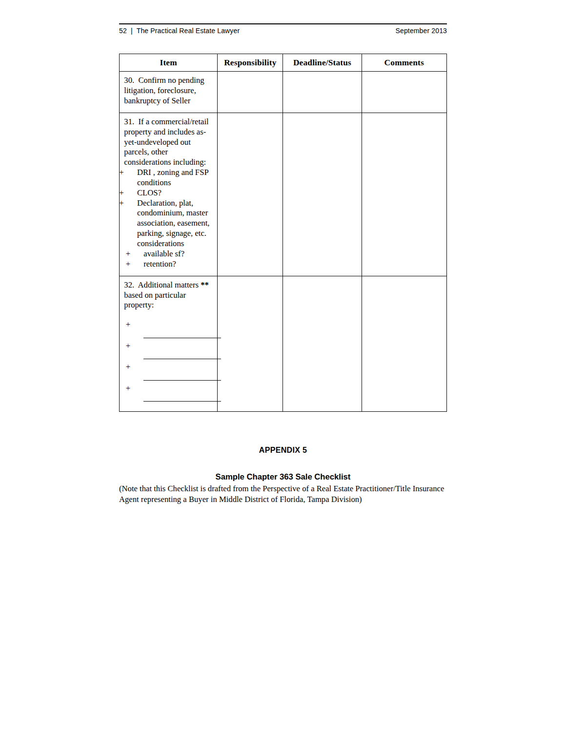52 | The Practical Real Estate Lawyer September 2013
| Item | Responsibility | Deadline/Status | Comments |
| --- | --- | --- | --- |
| 30. Confirm no pending litigation, foreclosure, bankruptcy of Seller | | | |
| 31. If a commercial/retail property and includes as-yet-undeveloped out parcels, other considerations including: + DRI , zoning and FSP conditions + CLOS? + Declaration, plat, condominium, master association, easement, parking, signage, etc. considerations + available sf? + retention? | | | |
| 32. Additional matters ** based on particular property: + + + + | | | |
APPENDIX 5
Sample Chapter 363 Sale Checklist
(Note that this Checklist is drafted from the Perspective of a Real Estate Practitioner/Title Insurance Agent representing a Buyer in Middle District of Florida, Tampa Division)